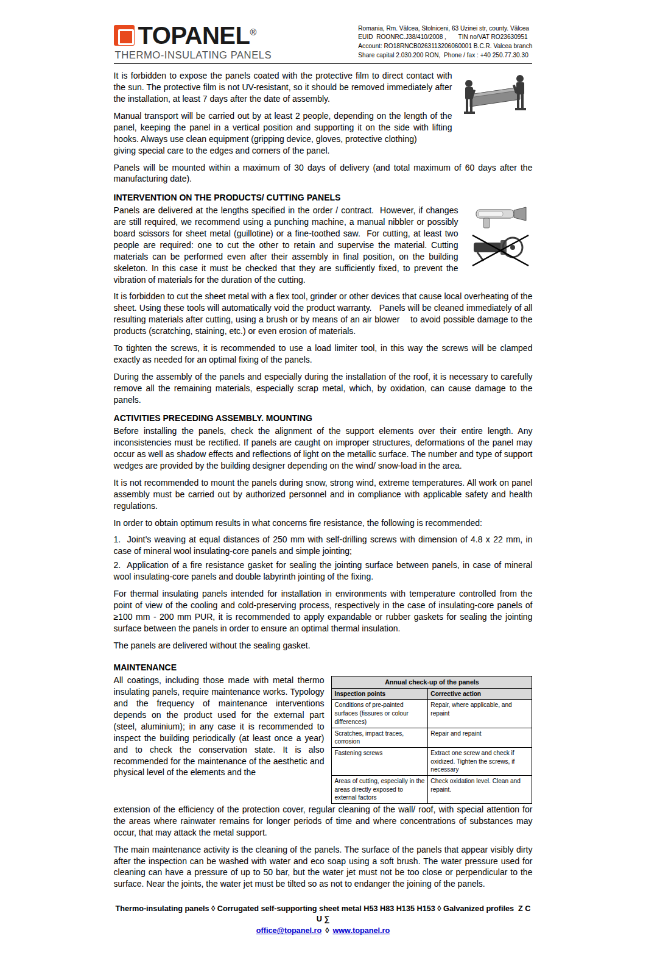TOPANEL®
THERMO-INSULATING PANELS
Romania, Rm. Vâlcea, Stolniceni, 63 Uzinei str, county. Vâlcea
EUID ROONRC.J38/410/2008 , TIN no/VAT RO23630951
Account: RO18RNCB0263113206060001 B.C.R. Valcea branch
Share capital 2.030.200 RON, Phone / fax : +40 250.77.30.30
It is forbidden to expose the panels coated with the protective film to direct contact with the sun. The protective film is not UV-resistant, so it should be removed immediately after the installation, at least 7 days after the date of assembly.
Manual transport will be carried out by at least 2 people, depending on the length of the panel, keeping the panel in a vertical position and supporting it on the side with lifting hooks. Always use clean equipment (gripping device, gloves, protective clothing)
giving special care to the edges and corners of the panel.
Panels will be mounted within a maximum of 30 days of delivery (and total maximum of 60 days after the manufacturing date).
INTERVENTION ON THE PRODUCTS/ CUTTING PANELS
Panels are delivered at the lengths specified in the order / contract. However, if changes are still required, we recommend using a punching machine, a manual nibbler or possibly board scissors for sheet metal (guillotine) or a fine-toothed saw. For cutting, at least two people are required: one to cut the other to retain and supervise the material. Cutting materials can be performed even after their assembly in final position, on the building skeleton. In this case it must be checked that they are sufficiently fixed, to prevent the vibration of materials for the duration of the cutting.
It is forbidden to cut the sheet metal with a flex tool, grinder or other devices that cause local overheating of the sheet. Using these tools will automatically void the product warranty. Panels will be cleaned immediately of all resulting materials after cutting, using a brush or by means of an air blower to avoid possible damage to the products (scratching, staining, etc.) or even erosion of materials.
To tighten the screws, it is recommended to use a load limiter tool, in this way the screws will be clamped exactly as needed for an optimal fixing of the panels.
During the assembly of the panels and especially during the installation of the roof, it is necessary to carefully remove all the remaining materials, especially scrap metal, which, by oxidation, can cause damage to the panels.
ACTIVITIES PRECEDING ASSEMBLY. MOUNTING
Before installing the panels, check the alignment of the support elements over their entire length. Any inconsistencies must be rectified. If panels are caught on improper structures, deformations of the panel may occur as well as shadow effects and reflections of light on the metallic surface. The number and type of support wedges are provided by the building designer depending on the wind/ snow-load in the area.
It is not recommended to mount the panels during snow, strong wind, extreme temperatures. All work on panel assembly must be carried out by authorized personnel and in compliance with applicable safety and health regulations.
In order to obtain optimum results in what concerns fire resistance, the following is recommended:
1. Joint’s weaving at equal distances of 250 mm with self-drilling screws with dimension of 4.8 x 22 mm, in case of mineral wool insulating-core panels and simple jointing;
2. Application of a fire resistance gasket for sealing the jointing surface between panels, in case of mineral wool insulating-core panels and double labyrinth jointing of the fixing.
For thermal insulating panels intended for installation in environments with temperature controlled from the point of view of the cooling and cold-preserving process, respectively in the case of insulating-core panels of ≥100 mm - 200 mm PUR, it is recommended to apply expandable or rubber gaskets for sealing the jointing surface between the panels in order to ensure an optimal thermal insulation.
The panels are delivered without the sealing gasket.
MAINTENANCE
All coatings, including those made with metal thermo insulating panels, require maintenance works. Typology and the frequency of maintenance interventions depends on the product used for the external part (steel, aluminium); in any case it is recommended to inspect the building periodically (at least once a year) and to check the conservation state. It is also recommended for the maintenance of the aesthetic and physical level of the elements and the
Annual check-up of the panels
| Inspection points | Corrective action |
| --- | --- |
| Conditions of pre-painted surfaces (fissures or colour differences) | Repair, where applicable, and repaint |
| Scratches, impact traces, corrosion | Repair and repaint |
| Fastening screws | Extract one screw and check if oxidized. Tighten the screws, if necessary |
| Areas of cutting, especially in the areas directly exposed to external factors | Check oxidation level. Clean and repaint. |
extension of the efficiency of the protection cover, regular cleaning of the wall/ roof, with special attention for the areas where rainwater remains for longer periods of time and where concentrations of substances may occur, that may attack the metal support.
The main maintenance activity is the cleaning of the panels. The surface of the panels that appear visibly dirty after the inspection can be washed with water and eco soap using a soft brush. The water pressure used for cleaning can have a pressure of up to 50 bar, but the water jet must not be too close or perpendicular to the surface. Near the joints, the water jet must be tilted so as not to endanger the joining of the panels.
Thermo-insulating panels ◊ Corrugated self-supporting sheet metal H53 H83 H135 H153 ◊ Galvanized profiles Z C U ∑
office@topanel.ro◊www.topanel.ro